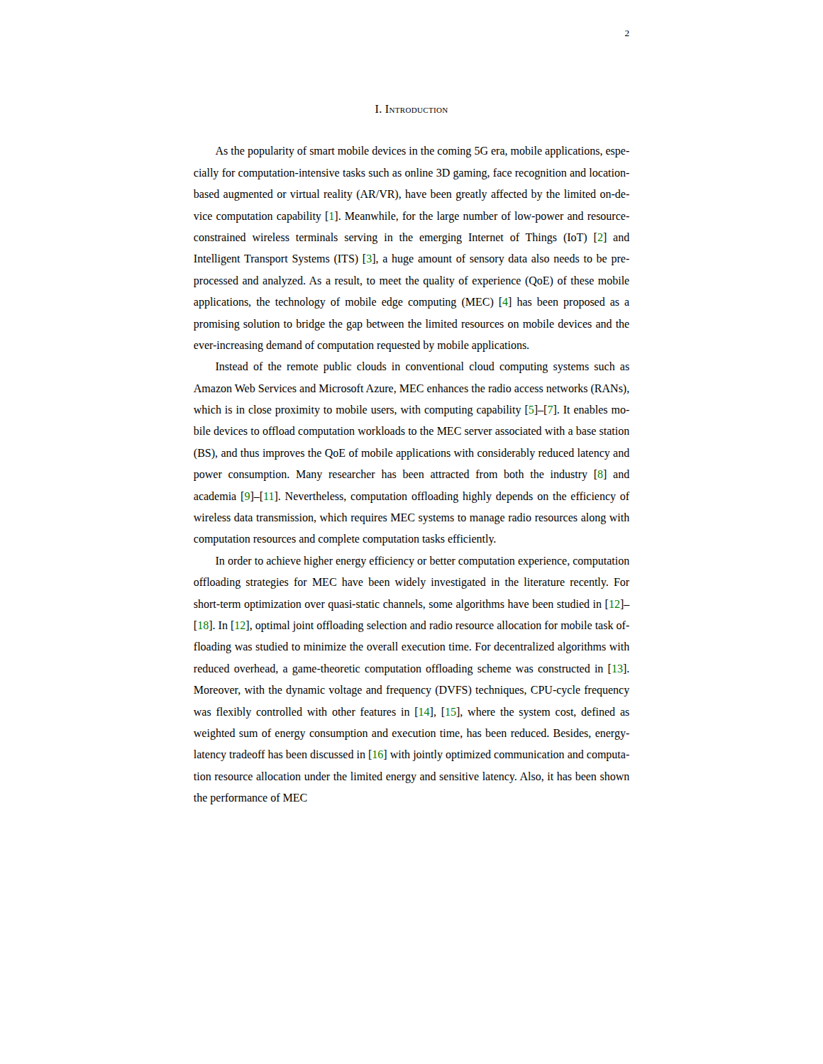2
I. Introduction
As the popularity of smart mobile devices in the coming 5G era, mobile applications, especially for computation-intensive tasks such as online 3D gaming, face recognition and location-based augmented or virtual reality (AR/VR), have been greatly affected by the limited on-device computation capability [1]. Meanwhile, for the large number of low-power and resource-constrained wireless terminals serving in the emerging Internet of Things (IoT) [2] and Intelligent Transport Systems (ITS) [3], a huge amount of sensory data also needs to be pre-processed and analyzed. As a result, to meet the quality of experience (QoE) of these mobile applications, the technology of mobile edge computing (MEC) [4] has been proposed as a promising solution to bridge the gap between the limited resources on mobile devices and the ever-increasing demand of computation requested by mobile applications.
Instead of the remote public clouds in conventional cloud computing systems such as Amazon Web Services and Microsoft Azure, MEC enhances the radio access networks (RANs), which is in close proximity to mobile users, with computing capability [5]–[7]. It enables mobile devices to offload computation workloads to the MEC server associated with a base station (BS), and thus improves the QoE of mobile applications with considerably reduced latency and power consumption. Many researcher has been attracted from both the industry [8] and academia [9]–[11]. Nevertheless, computation offloading highly depends on the efficiency of wireless data transmission, which requires MEC systems to manage radio resources along with computation resources and complete computation tasks efficiently.
In order to achieve higher energy efficiency or better computation experience, computation offloading strategies for MEC have been widely investigated in the literature recently. For short-term optimization over quasi-static channels, some algorithms have been studied in [12]–[18]. In [12], optimal joint offloading selection and radio resource allocation for mobile task offloading was studied to minimize the overall execution time. For decentralized algorithms with reduced overhead, a game-theoretic computation offloading scheme was constructed in [13]. Moreover, with the dynamic voltage and frequency (DVFS) techniques, CPU-cycle frequency was flexibly controlled with other features in [14], [15], where the system cost, defined as weighted sum of energy consumption and execution time, has been reduced. Besides, energy-latency tradeoff has been discussed in [16] with jointly optimized communication and computation resource allocation under the limited energy and sensitive latency. Also, it has been shown the performance of MEC